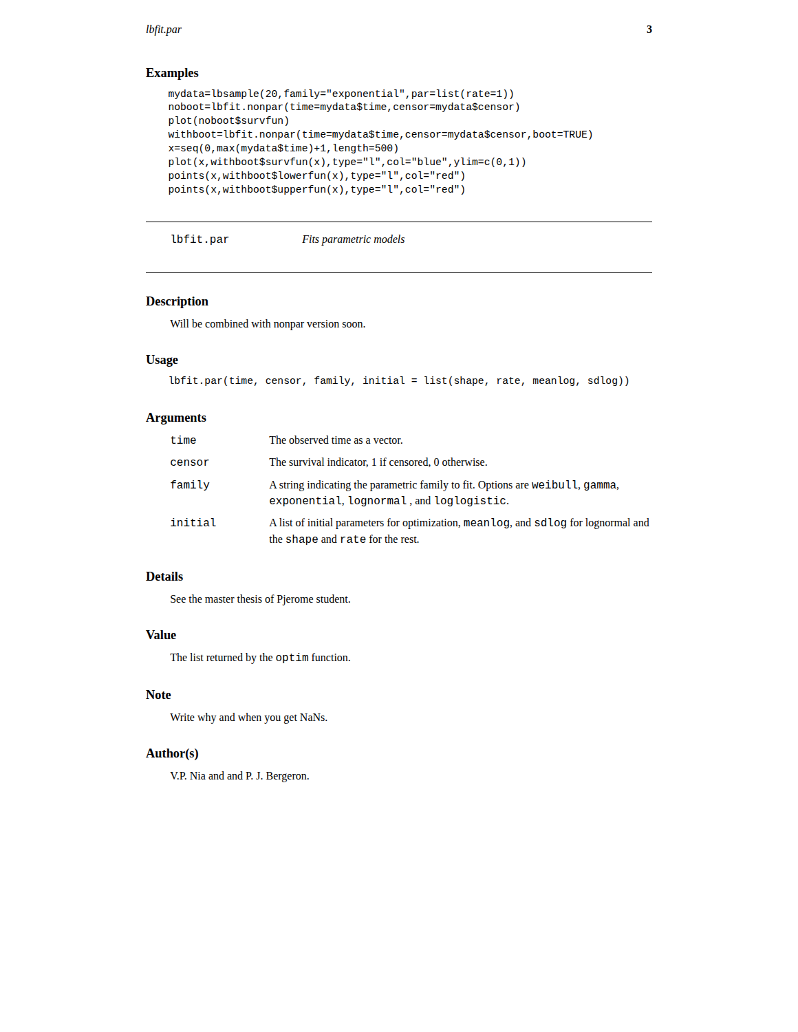lbfit.par 3
Examples
mydata=lbsample(20,family="exponential",par=list(rate=1))
noboot=lbfit.nonpar(time=mydata$time,censor=mydata$censor)
plot(noboot$survfun)
withboot=lbfit.nonpar(time=mydata$time,censor=mydata$censor,boot=TRUE)
x=seq(0,max(mydata$time)+1,length=500)
plot(x,withboot$survfun(x),type="l",col="blue",ylim=c(0,1))
points(x,withboot$lowerfun(x),type="l",col="red")
points(x,withboot$upperfun(x),type="l",col="red")
lbfit.par Fits parametric models
Description
Will be combined with nonpar version soon.
Usage
lbfit.par(time, censor, family, initial = list(shape, rate, meanlog, sdlog))
Arguments
time
The observed time as a vector.
censor
The survival indicator, 1 if censored, 0 otherwise.
family
A string indicating the parametric family to fit. Options are weibull, gamma, exponential, lognormal , and loglogistic.
initial
A list of initial parameters for optimization, meanlog, and sdlog for lognormal and the shape and rate for the rest.
Details
See the master thesis of Pjerome student.
Value
The list returned by the optim function.
Note
Write why and when you get NaNs.
Author(s)
V.P. Nia and and P. J. Bergeron.